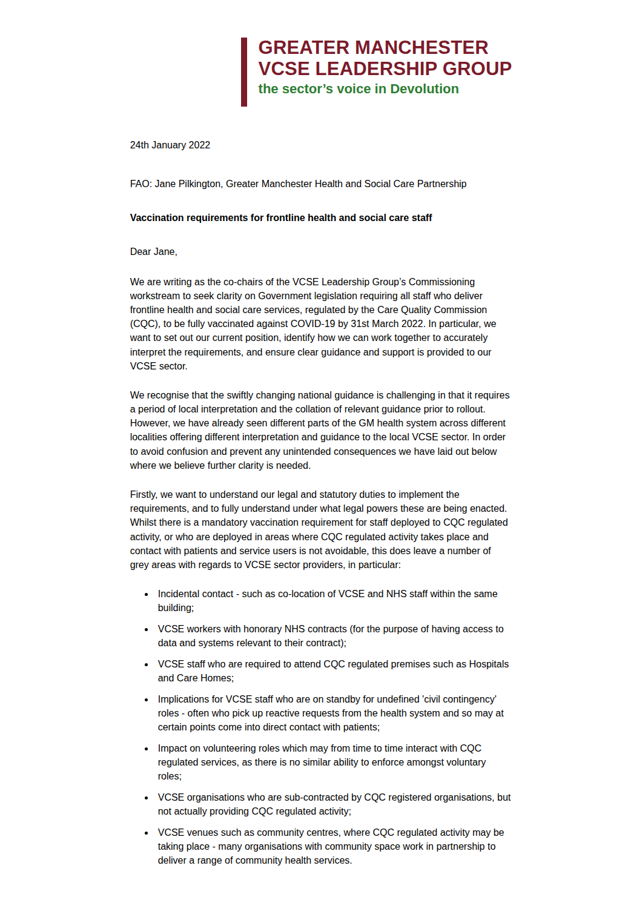GREATER MANCHESTER
VCSE LEADERSHIP GROUP
the sector’s voice in Devolution
24th January 2022
FAO: Jane Pilkington, Greater Manchester Health and Social Care Partnership
Vaccination requirements for frontline health and social care staff
Dear Jane,
We are writing as the co-chairs of the VCSE Leadership Group’s Commissioning workstream to seek clarity on Government legislation requiring all staff who deliver frontline health and social care services, regulated by the Care Quality Commission (CQC), to be fully vaccinated against COVID-19 by 31st March 2022. In particular, we want to set out our current position, identify how we can work together to accurately interpret the requirements, and ensure clear guidance and support is provided to our VCSE sector.
We recognise that the swiftly changing national guidance is challenging in that it requires a period of local interpretation and the collation of relevant guidance prior to rollout. However, we have already seen different parts of the GM health system across different localities offering different interpretation and guidance to the local VCSE sector. In order to avoid confusion and prevent any unintended consequences we have laid out below where we believe further clarity is needed.
Firstly, we want to understand our legal and statutory duties to implement the requirements, and to fully understand under what legal powers these are being enacted. Whilst there is a mandatory vaccination requirement for staff deployed to CQC regulated activity, or who are deployed in areas where CQC regulated activity takes place and contact with patients and service users is not avoidable, this does leave a number of grey areas with regards to VCSE sector providers, in particular:
Incidental contact - such as co-location of VCSE and NHS staff within the same building;
VCSE workers with honorary NHS contracts (for the purpose of having access to data and systems relevant to their contract);
VCSE staff who are required to attend CQC regulated premises such as Hospitals and Care Homes;
Implications for VCSE staff who are on standby for undefined 'civil contingency' roles - often who pick up reactive requests from the health system and so may at certain points come into direct contact with patients;
Impact on volunteering roles which may from time to time interact with CQC regulated services, as there is no similar ability to enforce amongst voluntary roles;
VCSE organisations who are sub-contracted by CQC registered organisations, but not actually providing CQC regulated activity;
VCSE venues such as community centres, where CQC regulated activity may be taking place - many organisations with community space work in partnership to deliver a range of community health services.